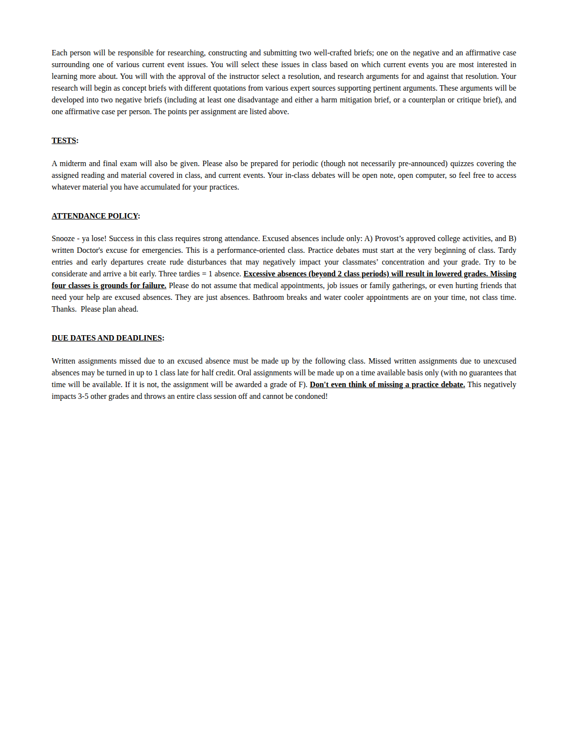Each person will be responsible for researching, constructing and submitting two well-crafted briefs; one on the negative and an affirmative case surrounding one of various current event issues. You will select these issues in class based on which current events you are most interested in learning more about. You will with the approval of the instructor select a resolution, and research arguments for and against that resolution. Your research will begin as concept briefs with different quotations from various expert sources supporting pertinent arguments. These arguments will be developed into two negative briefs (including at least one disadvantage and either a harm mitigation brief, or a counterplan or critique brief), and one affirmative case per person. The points per assignment are listed above.
TESTS:
A midterm and final exam will also be given. Please also be prepared for periodic (though not necessarily pre-announced) quizzes covering the assigned reading and material covered in class, and current events. Your in-class debates will be open note, open computer, so feel free to access whatever material you have accumulated for your practices.
ATTENDANCE POLICY:
Snooze - ya lose! Success in this class requires strong attendance. Excused absences include only: A) Provost’s approved college activities, and B) written Doctor's excuse for emergencies. This is a performance-oriented class. Practice debates must start at the very beginning of class. Tardy entries and early departures create rude disturbances that may negatively impact your classmates’ concentration and your grade. Try to be considerate and arrive a bit early. Three tardies = 1 absence. Excessive absences (beyond 2 class periods) will result in lowered grades. Missing four classes is grounds for failure. Please do not assume that medical appointments, job issues or family gatherings, or even hurting friends that need your help are excused absences. They are just absences. Bathroom breaks and water cooler appointments are on your time, not class time. Thanks. Please plan ahead.
DUE DATES AND DEADLINES:
Written assignments missed due to an excused absence must be made up by the following class. Missed written assignments due to unexcused absences may be turned in up to 1 class late for half credit. Oral assignments will be made up on a time available basis only (with no guarantees that time will be available. If it is not, the assignment will be awarded a grade of F). Don't even think of missing a practice debate. This negatively impacts 3-5 other grades and throws an entire class session off and cannot be condoned!